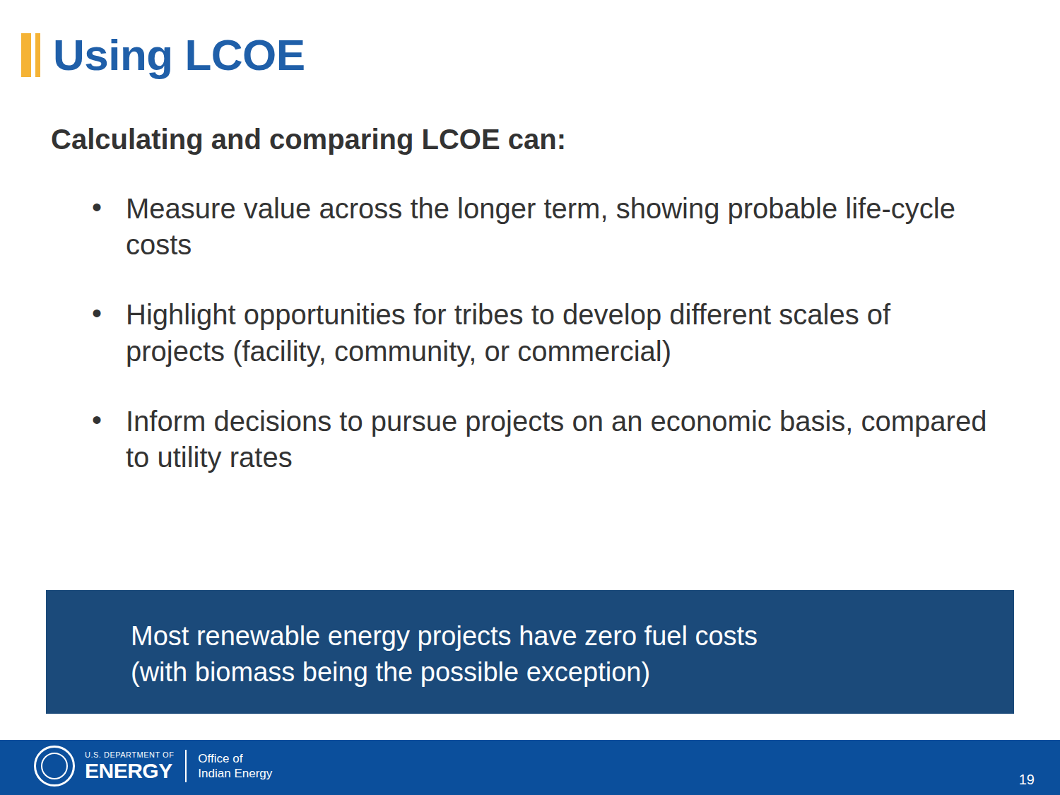Using LCOE
Calculating and comparing LCOE can:
Measure value across the longer term, showing probable life-cycle costs
Highlight opportunities for tribes to develop different scales of projects (facility, community, or commercial)
Inform decisions to pursue projects on an economic basis, compared to utility rates
Most renewable energy projects have zero fuel costs
(with biomass being the possible exception)
U.S. DEPARTMENT OF ENERGY
Office of
Indian Energy
19